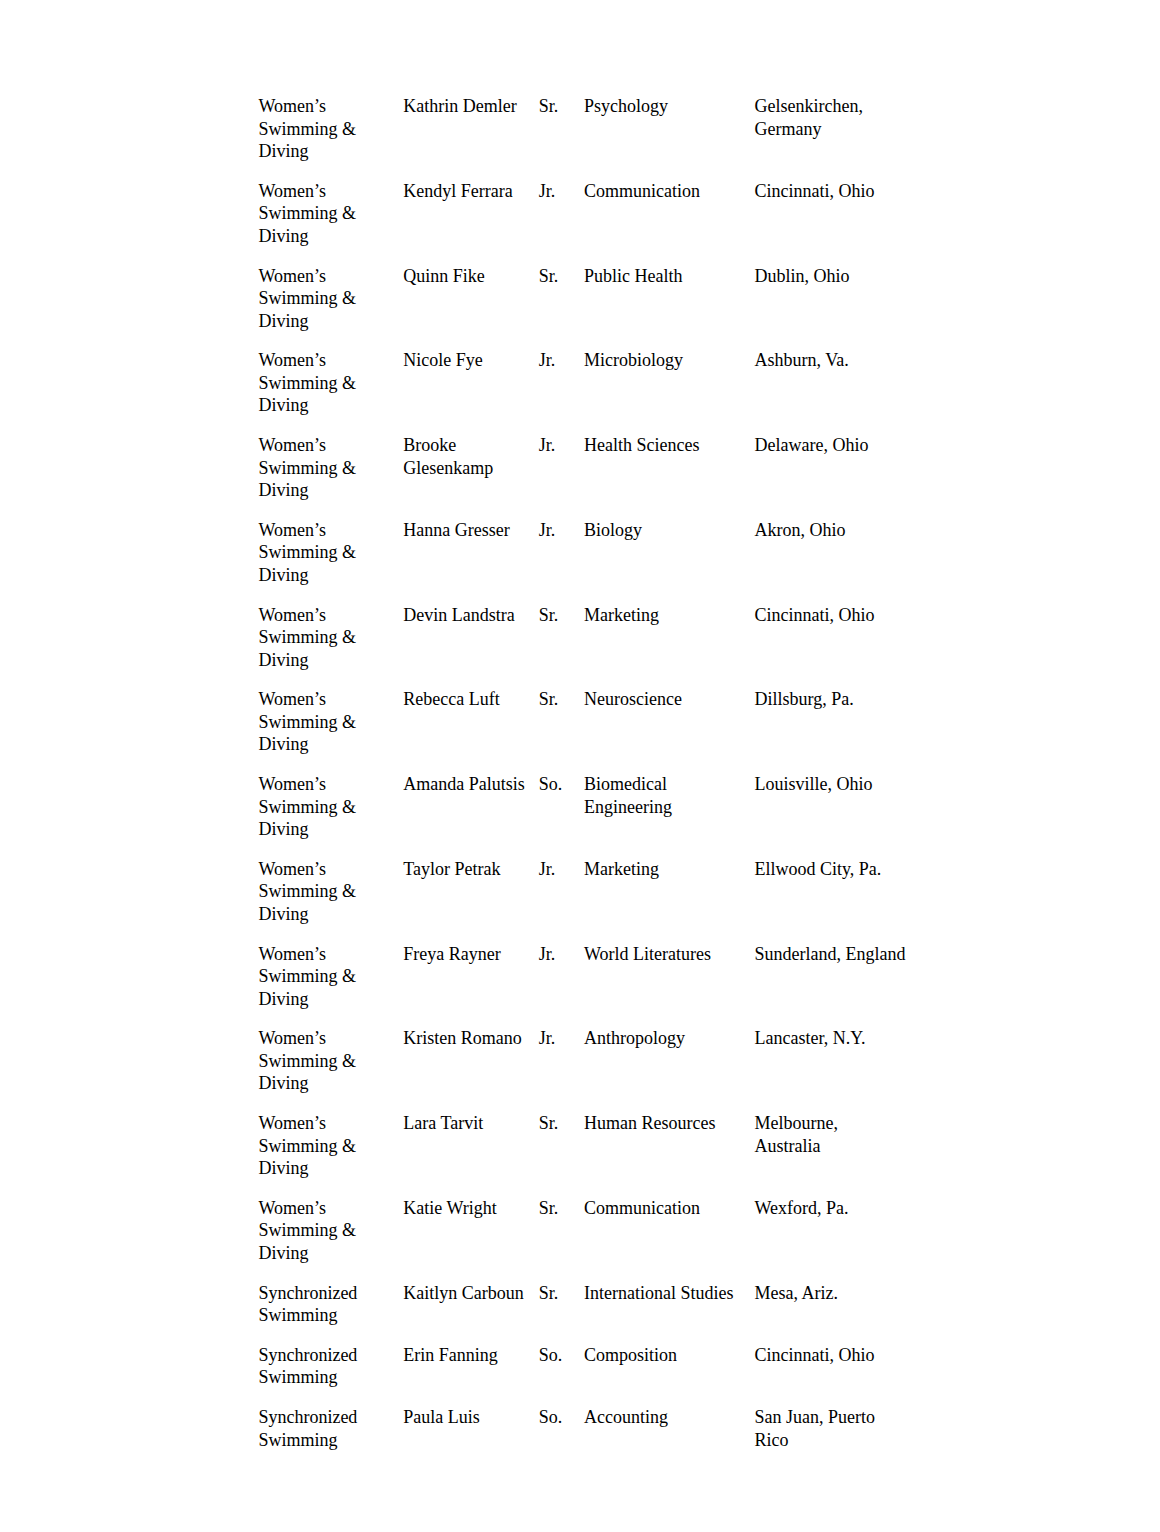| Women’s Swimming & Diving | Kathrin Demler | Sr. | Psychology | Gelsenkirchen, Germany |
| Women’s Swimming & Diving | Kendyl Ferrara | Jr. | Communication | Cincinnati, Ohio |
| Women’s Swimming & Diving | Quinn Fike | Sr. | Public Health | Dublin, Ohio |
| Women’s Swimming & Diving | Nicole Fye | Jr. | Microbiology | Ashburn, Va. |
| Women’s Swimming & Diving | Brooke Glesenkamp | Jr. | Health Sciences | Delaware, Ohio |
| Women’s Swimming & Diving | Hanna Gresser | Jr. | Biology | Akron, Ohio |
| Women’s Swimming & Diving | Devin Landstra | Sr. | Marketing | Cincinnati, Ohio |
| Women’s Swimming & Diving | Rebecca Luft | Sr. | Neuroscience | Dillsburg, Pa. |
| Women’s Swimming & Diving | Amanda Palutsis | So. | Biomedical Engineering | Louisville, Ohio |
| Women’s Swimming & Diving | Taylor Petrak | Jr. | Marketing | Ellwood City, Pa. |
| Women’s Swimming & Diving | Freya Rayner | Jr. | World Literatures | Sunderland, England |
| Women’s Swimming & Diving | Kristen Romano | Jr. | Anthropology | Lancaster, N.Y. |
| Women’s Swimming & Diving | Lara Tarvit | Sr. | Human Resources | Melbourne, Australia |
| Women’s Swimming & Diving | Katie Wright | Sr. | Communication | Wexford, Pa. |
| Synchronized Swimming | Kaitlyn Carboun | Sr. | International Studies | Mesa, Ariz. |
| Synchronized Swimming | Erin Fanning | So. | Composition | Cincinnati, Ohio |
| Synchronized Swimming | Paula Luis | So. | Accounting | San Juan, Puerto Rico |